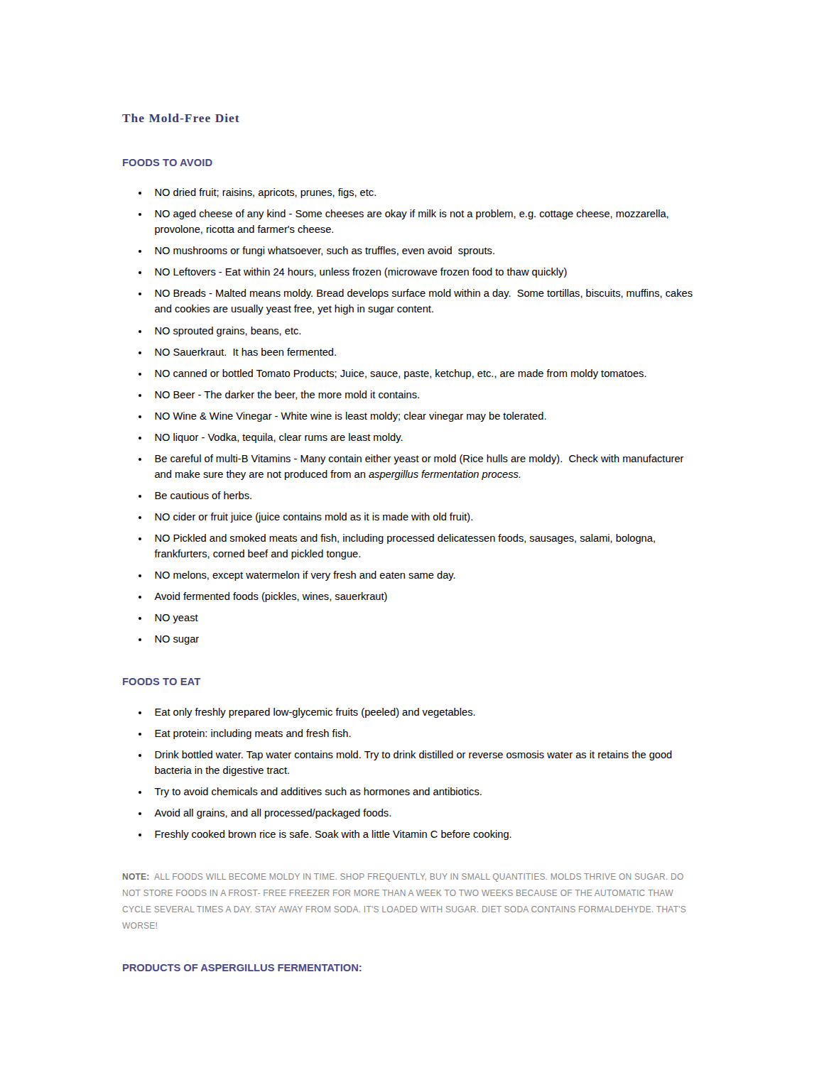The Mold-Free Diet
FOODS TO AVOID
NO dried fruit; raisins, apricots, prunes, figs, etc.
NO aged cheese of any kind - Some cheeses are okay if milk is not a problem, e.g. cottage cheese, mozzarella, provolone, ricotta and farmer's cheese.
NO mushrooms or fungi whatsoever, such as truffles, even avoid sprouts.
NO Leftovers - Eat within 24 hours, unless frozen (microwave frozen food to thaw quickly)
NO Breads - Malted means moldy. Bread develops surface mold within a day. Some tortillas, biscuits, muffins, cakes and cookies are usually yeast free, yet high in sugar content.
NO sprouted grains, beans, etc.
NO Sauerkraut. It has been fermented.
NO canned or bottled Tomato Products; Juice, sauce, paste, ketchup, etc., are made from moldy tomatoes.
NO Beer - The darker the beer, the more mold it contains.
NO Wine & Wine Vinegar - White wine is least moldy; clear vinegar may be tolerated.
NO liquor - Vodka, tequila, clear rums are least moldy.
Be careful of multi-B Vitamins - Many contain either yeast or mold (Rice hulls are moldy). Check with manufacturer and make sure they are not produced from an aspergillus fermentation process.
Be cautious of herbs.
NO cider or fruit juice (juice contains mold as it is made with old fruit).
NO Pickled and smoked meats and fish, including processed delicatessen foods, sausages, salami, bologna, frankfurters, corned beef and pickled tongue.
NO melons, except watermelon if very fresh and eaten same day.
Avoid fermented foods (pickles, wines, sauerkraut)
NO yeast
NO sugar
FOODS TO EAT
Eat only freshly prepared low-glycemic fruits (peeled) and vegetables.
Eat protein: including meats and fresh fish.
Drink bottled water. Tap water contains mold. Try to drink distilled or reverse osmosis water as it retains the good bacteria in the digestive tract.
Try to avoid chemicals and additives such as hormones and antibiotics.
Avoid all grains, and all processed/packaged foods.
Freshly cooked brown rice is safe. Soak with a little Vitamin C before cooking.
NOTE: All foods will become moldy in time. Shop frequently, buy in small quantities. Molds thrive on sugar. Do not store foods in a frost- free freezer for more than a week to two weeks because of the automatic thaw cycle several times a day. Stay away from soda. It's loaded with sugar. Diet soda contains formaldehyde. That's worse!
PRODUCTS OF ASPERGILLUS FERMENTATION: